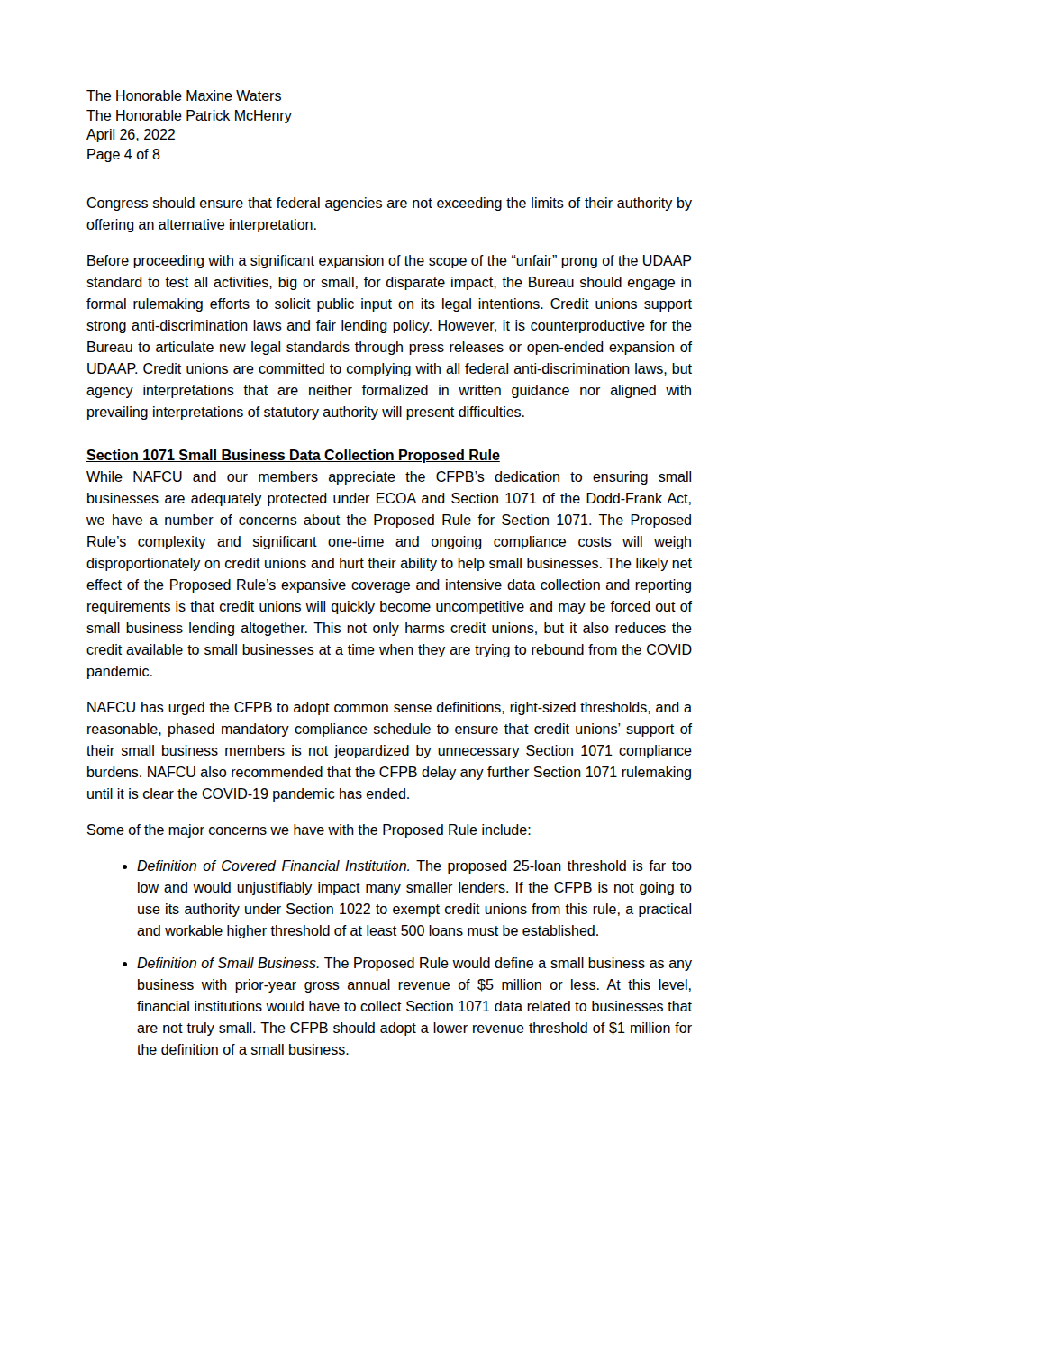The Honorable Maxine Waters
The Honorable Patrick McHenry
April 26, 2022
Page 4 of 8
Congress should ensure that federal agencies are not exceeding the limits of their authority by offering an alternative interpretation.
Before proceeding with a significant expansion of the scope of the “unfair” prong of the UDAAP standard to test all activities, big or small, for disparate impact, the Bureau should engage in formal rulemaking efforts to solicit public input on its legal intentions. Credit unions support strong anti-discrimination laws and fair lending policy. However, it is counterproductive for the Bureau to articulate new legal standards through press releases or open-ended expansion of UDAAP. Credit unions are committed to complying with all federal anti-discrimination laws, but agency interpretations that are neither formalized in written guidance nor aligned with prevailing interpretations of statutory authority will present difficulties.
Section 1071 Small Business Data Collection Proposed Rule
While NAFCU and our members appreciate the CFPB’s dedication to ensuring small businesses are adequately protected under ECOA and Section 1071 of the Dodd-Frank Act, we have a number of concerns about the Proposed Rule for Section 1071. The Proposed Rule’s complexity and significant one-time and ongoing compliance costs will weigh disproportionately on credit unions and hurt their ability to help small businesses. The likely net effect of the Proposed Rule’s expansive coverage and intensive data collection and reporting requirements is that credit unions will quickly become uncompetitive and may be forced out of small business lending altogether. This not only harms credit unions, but it also reduces the credit available to small businesses at a time when they are trying to rebound from the COVID pandemic.
NAFCU has urged the CFPB to adopt common sense definitions, right-sized thresholds, and a reasonable, phased mandatory compliance schedule to ensure that credit unions’ support of their small business members is not jeopardized by unnecessary Section 1071 compliance burdens. NAFCU also recommended that the CFPB delay any further Section 1071 rulemaking until it is clear the COVID-19 pandemic has ended.
Some of the major concerns we have with the Proposed Rule include:
Definition of Covered Financial Institution. The proposed 25-loan threshold is far too low and would unjustifiably impact many smaller lenders. If the CFPB is not going to use its authority under Section 1022 to exempt credit unions from this rule, a practical and workable higher threshold of at least 500 loans must be established.
Definition of Small Business. The Proposed Rule would define a small business as any business with prior-year gross annual revenue of $5 million or less. At this level, financial institutions would have to collect Section 1071 data related to businesses that are not truly small. The CFPB should adopt a lower revenue threshold of $1 million for the definition of a small business.